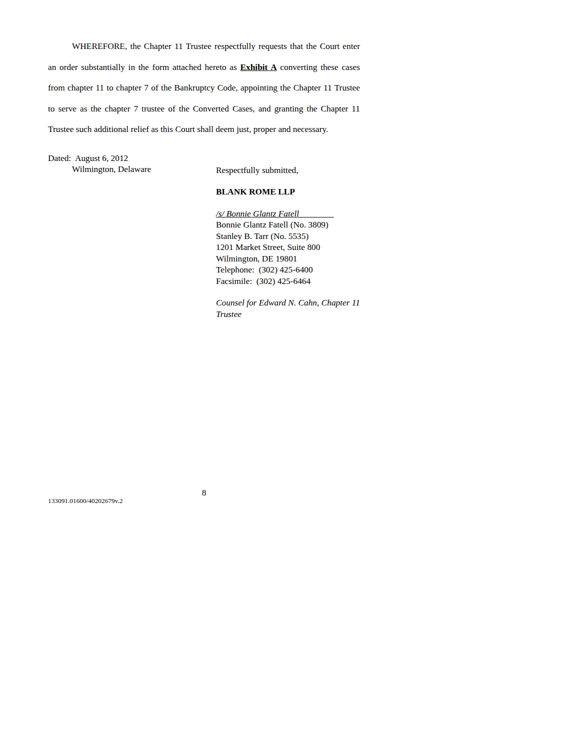WHEREFORE, the Chapter 11 Trustee respectfully requests that the Court enter an order substantially in the form attached hereto as Exhibit A converting these cases from chapter 11 to chapter 7 of the Bankruptcy Code, appointing the Chapter 11 Trustee to serve as the chapter 7 trustee of the Converted Cases, and granting the Chapter 11 Trustee such additional relief as this Court shall deem just, proper and necessary.
Dated: August 6, 2012
Wilmington, Delaware
Respectfully submitted,
BLANK ROME LLP
/s/ Bonnie Glantz Fatell________
Bonnie Glantz Fatell (No. 3809)
Stanley B. Tarr (No. 5535)
1201 Market Street, Suite 800
Wilmington, DE 19801
Telephone: (302) 425-6400
Facsimile: (302) 425-6464
Counsel for Edward N. Cahn, Chapter 11 Trustee
8
133091.01600/40202679v.2